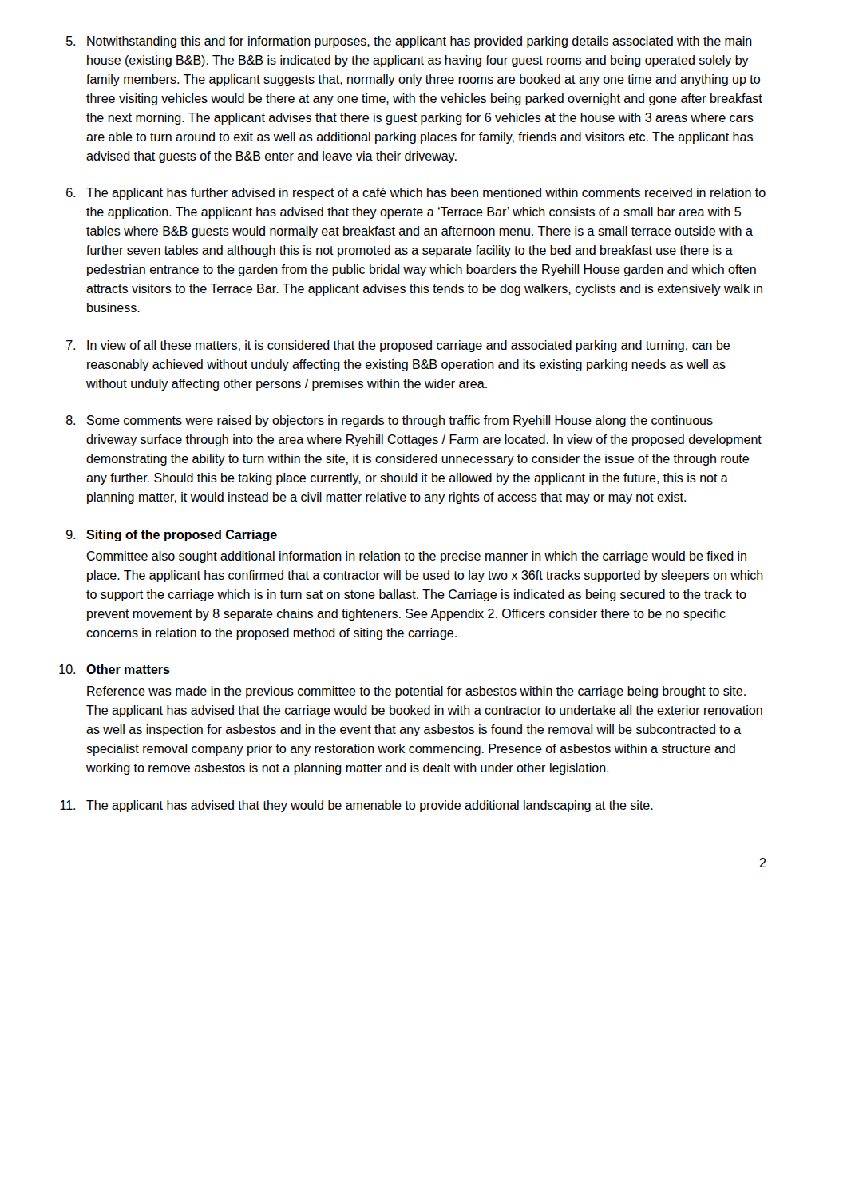Notwithstanding this and for information purposes, the applicant has provided parking details associated with the main house (existing B&B). The B&B is indicated by the applicant as having four guest rooms and being operated solely by family members. The applicant suggests that, normally only three rooms are booked at any one time and anything up to three visiting vehicles would be there at any one time, with the vehicles being parked overnight and gone after breakfast the next morning. The applicant advises that there is guest parking for 6 vehicles at the house with 3 areas where cars are able to turn around to exit as well as additional parking places for family, friends and visitors etc. The applicant has advised that guests of the B&B enter and leave via their driveway.
The applicant has further advised in respect of a café which has been mentioned within comments received in relation to the application. The applicant has advised that they operate a ‘Terrace Bar’ which consists of a small bar area with 5 tables where B&B guests would normally eat breakfast and an afternoon menu. There is a small terrace outside with a further seven tables and although this is not promoted as a separate facility to the bed and breakfast use there is a pedestrian entrance to the garden from the public bridal way which boarders the Ryehill House garden and which often attracts visitors to the Terrace Bar. The applicant advises this tends to be dog walkers, cyclists and is extensively walk in business.
In view of all these matters, it is considered that the proposed carriage and associated parking and turning, can be reasonably achieved without unduly affecting the existing B&B operation and its existing parking needs as well as without unduly affecting other persons / premises within the wider area.
Some comments were raised by objectors in regards to through traffic from Ryehill House along the continuous driveway surface through into the area where Ryehill Cottages / Farm are located. In view of the proposed development demonstrating the ability to turn within the site, it is considered unnecessary to consider the issue of the through route any further. Should this be taking place currently, or should it be allowed by the applicant in the future, this is not a planning matter, it would instead be a civil matter relative to any rights of access that may or may not exist.
Siting of the proposed Carriage
Committee also sought additional information in relation to the precise manner in which the carriage would be fixed in place. The applicant has confirmed that a contractor will be used to lay two x 36ft tracks supported by sleepers on which to support the carriage which is in turn sat on stone ballast. The Carriage is indicated as being secured to the track to prevent movement by 8 separate chains and tighteners. See Appendix 2. Officers consider there to be no specific concerns in relation to the proposed method of siting the carriage.
Other matters
Reference was made in the previous committee to the potential for asbestos within the carriage being brought to site. The applicant has advised that the carriage would be booked in with a contractor to undertake all the exterior renovation as well as inspection for asbestos and in the event that any asbestos is found the removal will be subcontracted to a specialist removal company prior to any restoration work commencing. Presence of asbestos within a structure and working to remove asbestos is not a planning matter and is dealt with under other legislation.
The applicant has advised that they would be amenable to provide additional landscaping at the site.
2